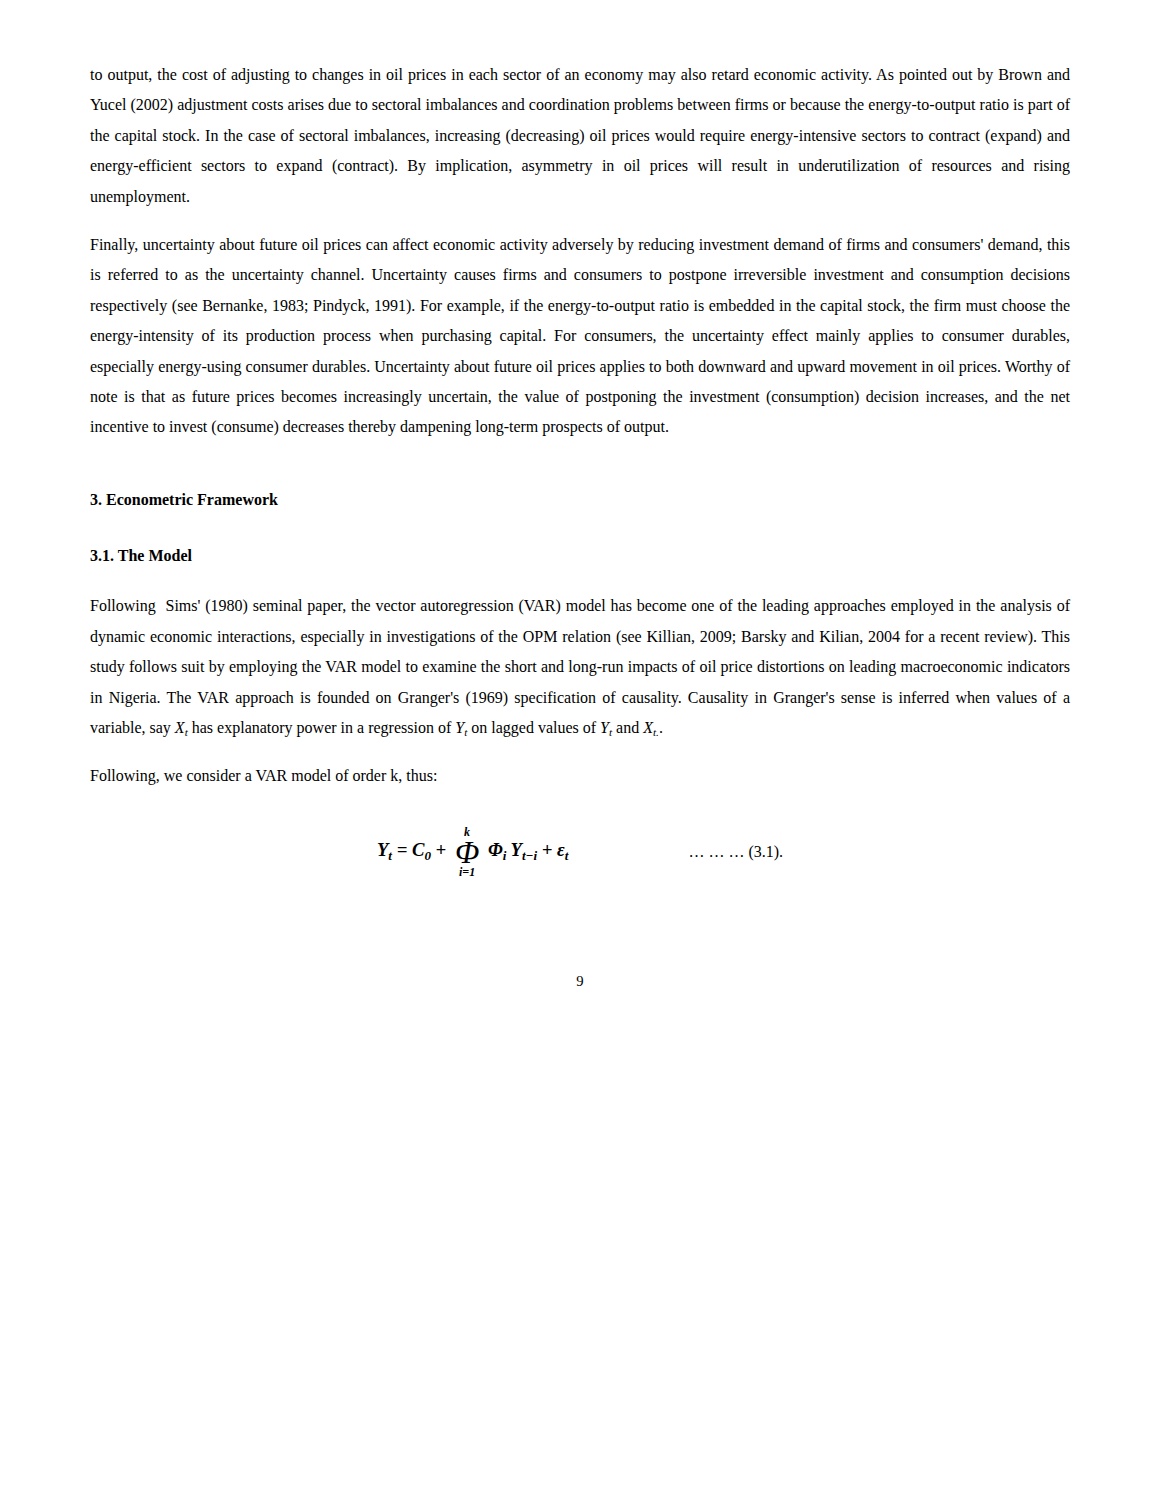to output, the cost of adjusting to changes in oil prices in each sector of an economy may also retard economic activity. As pointed out by Brown and Yucel (2002) adjustment costs arises due to sectoral imbalances and coordination problems between firms or because the energy-to-output ratio is part of the capital stock. In the case of sectoral imbalances, increasing (decreasing) oil prices would require energy-intensive sectors to contract (expand) and energy-efficient sectors to expand (contract). By implication, asymmetry in oil prices will result in underutilization of resources and rising unemployment.
Finally, uncertainty about future oil prices can affect economic activity adversely by reducing investment demand of firms and consumers' demand, this is referred to as the uncertainty channel. Uncertainty causes firms and consumers to postpone irreversible investment and consumption decisions respectively (see Bernanke, 1983; Pindyck, 1991). For example, if the energy-to-output ratio is embedded in the capital stock, the firm must choose the energy-intensity of its production process when purchasing capital. For consumers, the uncertainty effect mainly applies to consumer durables, especially energy-using consumer durables. Uncertainty about future oil prices applies to both downward and upward movement in oil prices. Worthy of note is that as future prices becomes increasingly uncertain, the value of postponing the investment (consumption) decision increases, and the net incentive to invest (consume) decreases thereby dampening long-term prospects of output.
3. Econometric Framework
3.1. The Model
Following Sims' (1980) seminal paper, the vector autoregression (VAR) model has become one of the leading approaches employed in the analysis of dynamic economic interactions, especially in investigations of the OPM relation (see Killian, 2009; Barsky and Kilian, 2004 for a recent review). This study follows suit by employing the VAR model to examine the short and long-run impacts of oil price distortions on leading macroeconomic indicators in Nigeria. The VAR approach is founded on Granger's (1969) specification of causality. Causality in Granger's sense is inferred when values of a variable, say Xt has explanatory power in a regression of Yt on lagged values of Yt and Xt..
Following, we consider a VAR model of order k, thus:
Yt = C0 + k Φ i=1 Φi Yt−i + εt … … … (3.1).
9